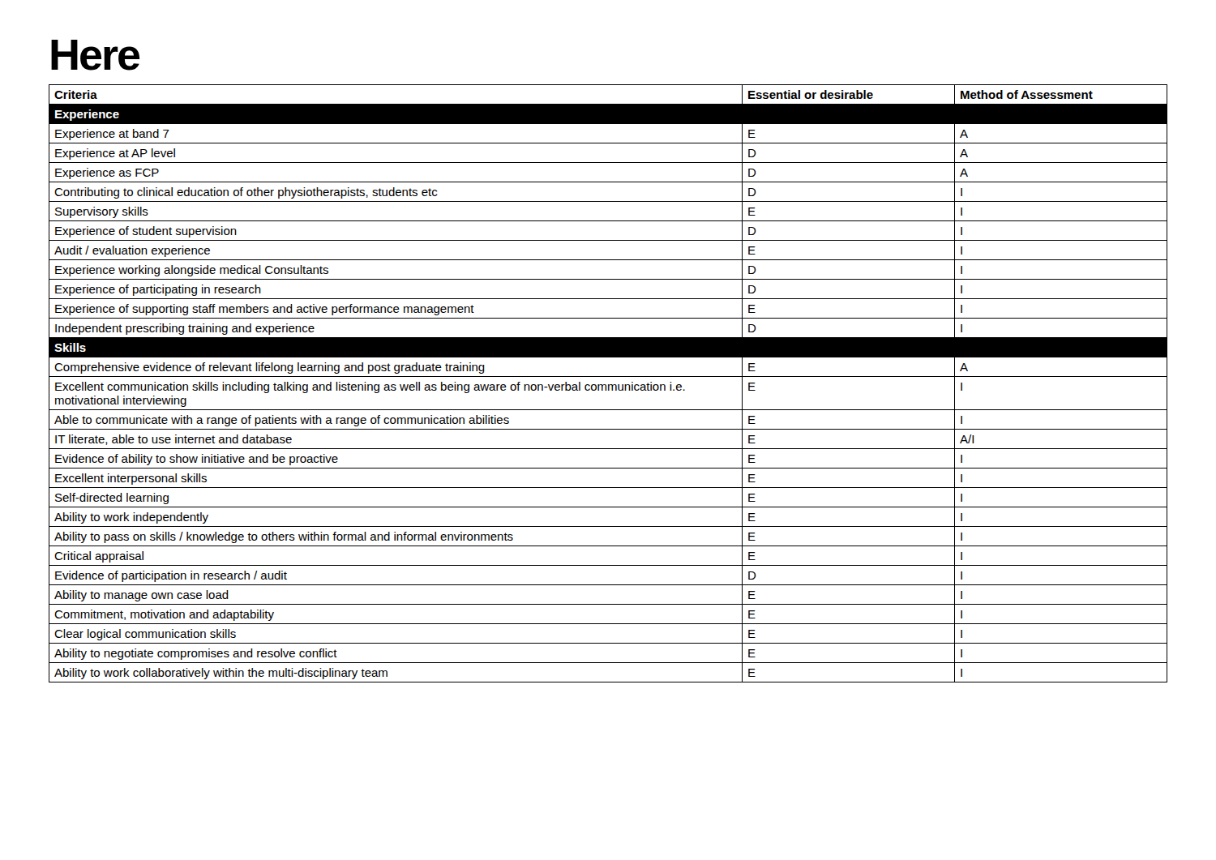Here
| Criteria | Essential or desirable | Method of Assessment |
| --- | --- | --- |
| Experience |
| Experience at band 7 | E | A |
| Experience at AP level | D | A |
| Experience as FCP | D | A |
| Contributing to clinical education of other physiotherapists, students etc | D | I |
| Supervisory skills | E | I |
| Experience of student supervision | D | I |
| Audit / evaluation experience | E | I |
| Experience working alongside medical Consultants | D | I |
| Experience of participating in research | D | I |
| Experience of supporting staff members and active performance management | E | I |
| Independent prescribing training and experience | D | I |
| Skills |
| Comprehensive evidence of relevant lifelong learning and post graduate training | E | A |
| Excellent communication skills including talking and listening as well as being aware of non-verbal communication i.e. motivational interviewing | E | I |
| Able to communicate with a range of patients with a range of communication abilities | E | I |
| IT literate, able to use internet and database | E | A/I |
| Evidence of ability to show initiative and be proactive | E | I |
| Excellent interpersonal skills | E | I |
| Self-directed learning | E | I |
| Ability to work independently | E | I |
| Ability to pass on skills / knowledge to others within formal and informal environments | E | I |
| Critical appraisal | E | I |
| Evidence of participation in research / audit | D | I |
| Ability to manage own case load | E | I |
| Commitment, motivation and adaptability | E | I |
| Clear logical communication skills | E | I |
| Ability to negotiate compromises and resolve conflict | E | I |
| Ability to work collaboratively within the multi-disciplinary team | E | I |